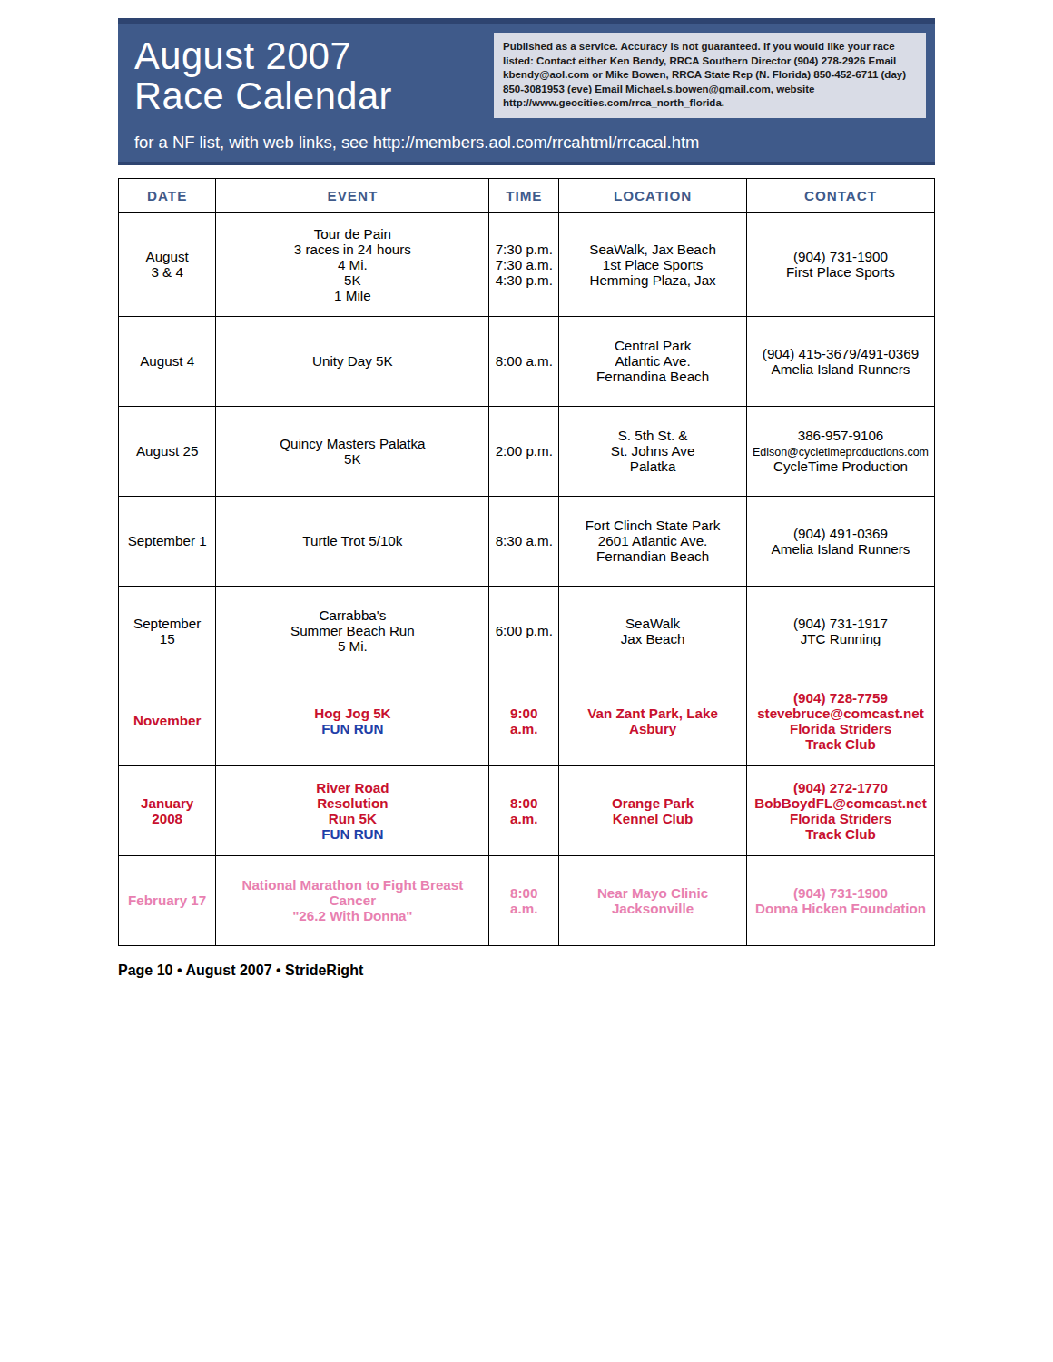August 2007
Race Calendar
Published as a service. Accuracy is not guaranteed. If you would like your race listed: Contact either Ken Bendy, RRCA Southern Director (904) 278-2926 Email kbendy@aol.com or Mike Bowen, RRCA State Rep (N. Florida) 850-452-6711 (day) 850-3081953 (eve) Email Michael.s.bowen@gmail.com, website http://www.geocities.com/rrca_north_florida.
for a NF list, with web links, see http://members.aol.com/rrcahtml/rrcacal.htm
| DATE | EVENT | TIME | LOCATION | CONTACT |
| --- | --- | --- | --- | --- |
| August 3 & 4 | Tour de Pain 3 races in 24 hours 4 Mi. 5K 1 Mile | 7:30 p.m. 7:30 a.m. 4:30 p.m. | SeaWalk, Jax Beach 1st Place Sports Hemming Plaza, Jax | (904) 731-1900 First Place Sports |
| August 4 | Unity Day 5K | 8:00 a.m. | Central Park Atlantic Ave. Fernandina Beach | (904) 415-3679/491-0369 Amelia Island Runners |
| August 25 | Quincy Masters Palatka 5K | 2:00 p.m. | S. 5th St. & St. Johns Ave Palatka | 386-957-9106 Edison@cycletimeproductions.com CycleTime Production |
| September 1 | Turtle Trot 5/10k | 8:30 a.m. | Fort Clinch State Park 2601 Atlantic Ave. Fernandian Beach | (904) 491-0369 Amelia Island Runners |
| September 15 | Carrabba's Summer Beach Run 5 Mi. | 6:00 p.m. | SeaWalk Jax Beach | (904) 731-1917 JTC Running |
| November | Hog Jog 5K FUN RUN | 9:00 a.m. | Van Zant Park, Lake Asbury | (904) 728-7759 stevebruce@comcast.net Florida Striders Track Club |
| January 2008 | River Road Resolution Run 5K FUN RUN | 8:00 a.m. | Orange Park Kennel Club | (904) 272-1770 BobBoydFL@comcast.net Florida Striders Track Club |
| February 17 | National Marathon to Fight Breast Cancer "26.2 With Donna" | 8:00 a.m. | Near Mayo Clinic Jacksonville | (904) 731-1900 Donna Hicken Foundation |
Page 10 • August 2007 • StrideRight